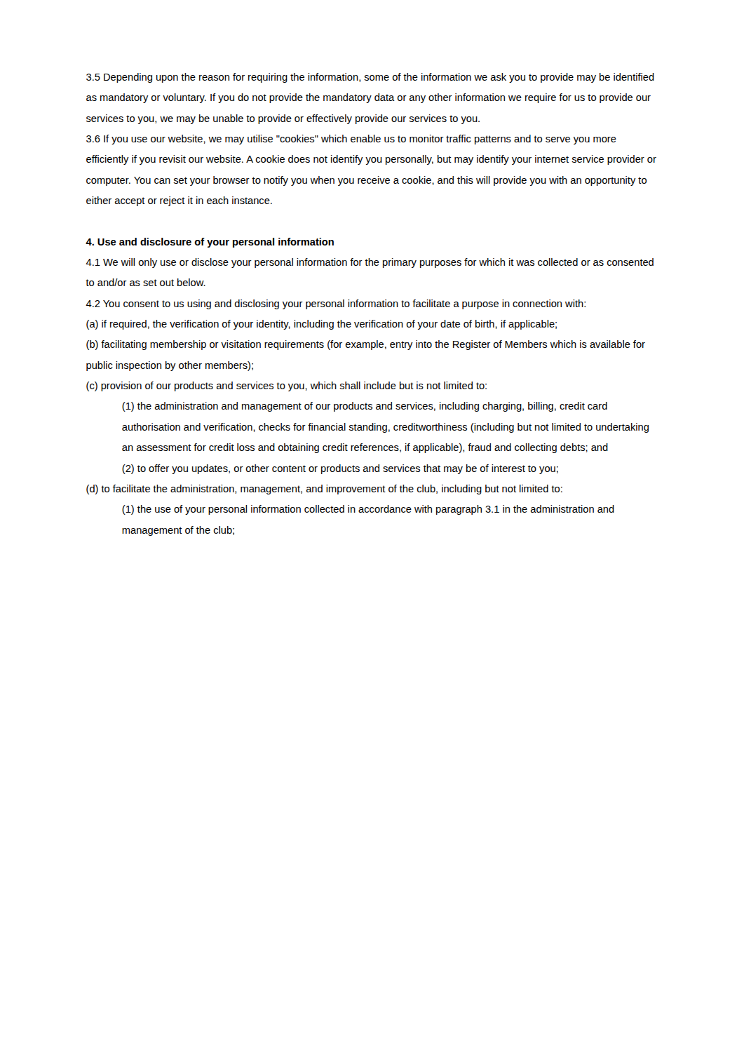3.5 Depending upon the reason for requiring the information, some of the information we ask you to provide may be identified as mandatory or voluntary. If you do not provide the mandatory data or any other information we require for us to provide our services to you, we may be unable to provide or effectively provide our services to you.
3.6 If you use our website, we may utilise "cookies" which enable us to monitor traffic patterns and to serve you more efficiently if you revisit our website. A cookie does not identify you personally, but may identify your internet service provider or computer. You can set your browser to notify you when you receive a cookie, and this will provide you with an opportunity to either accept or reject it in each instance.
4. Use and disclosure of your personal information
4.1 We will only use or disclose your personal information for the primary purposes for which it was collected or as consented to and/or as set out below.
4.2 You consent to us using and disclosing your personal information to facilitate a purpose in connection with:
(a) if required, the verification of your identity, including the verification of your date of birth, if applicable;
(b) facilitating membership or visitation requirements (for example, entry into the Register of Members which is available for public inspection by other members);
(c) provision of our products and services to you, which shall include but is not limited to:
(1) the administration and management of our products and services, including charging, billing, credit card authorisation and verification, checks for financial standing, creditworthiness (including but not limited to undertaking an assessment for credit loss and obtaining credit references, if applicable), fraud and collecting debts; and
(2) to offer you updates, or other content or products and services that may be of interest to you;
(d) to facilitate the administration, management, and improvement of the club, including but not limited to:
(1) the use of your personal information collected in accordance with paragraph 3.1 in the administration and management of the club;